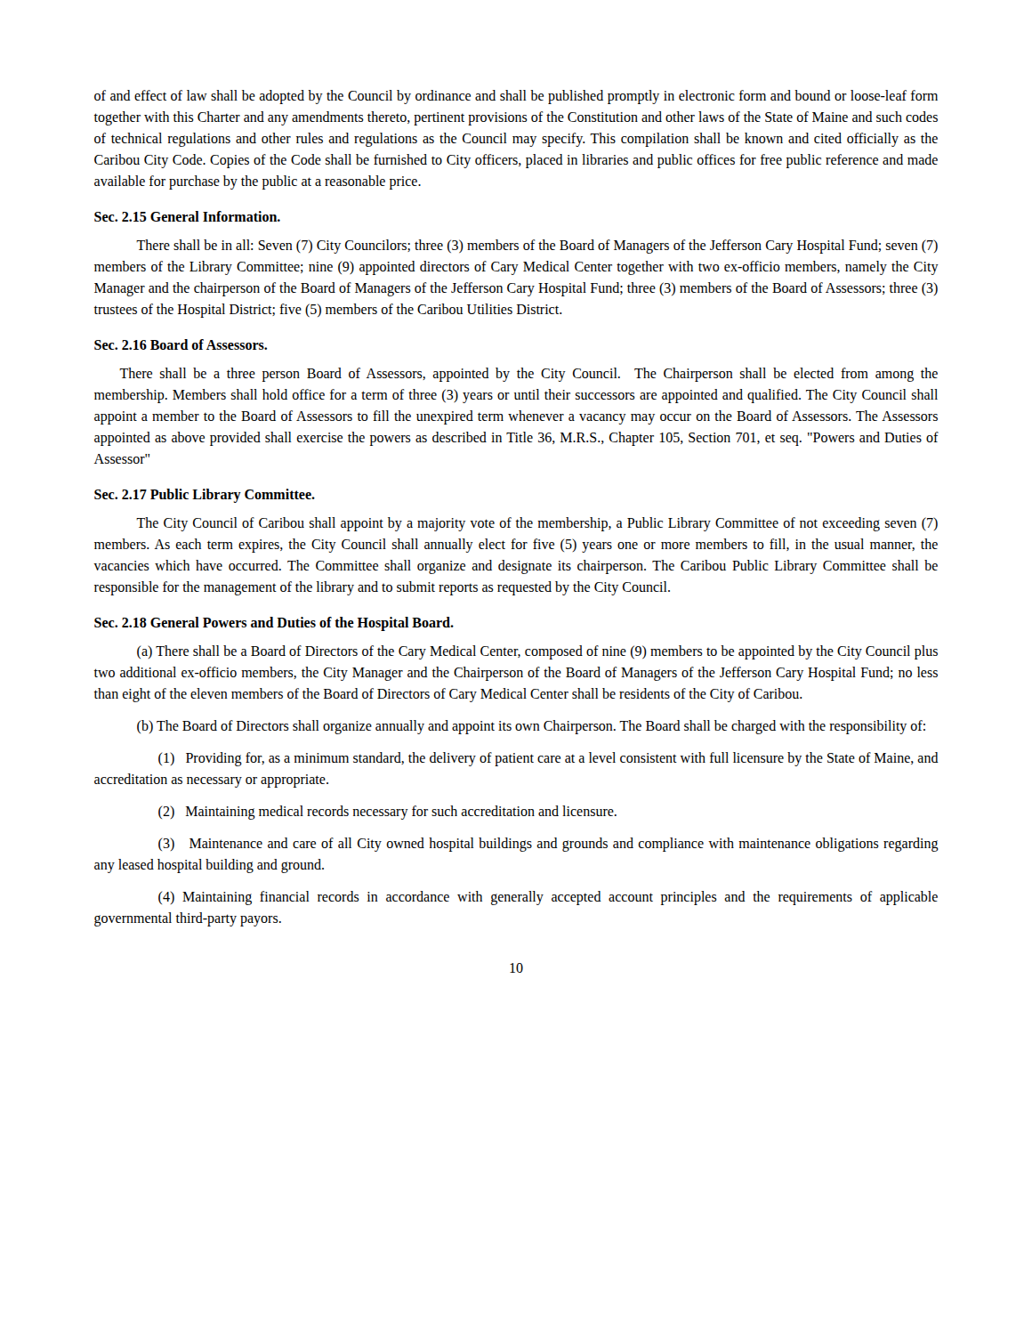of and effect of law shall be adopted by the Council by ordinance and shall be published promptly in electronic form and bound or loose-leaf form together with this Charter and any amendments thereto, pertinent provisions of the Constitution and other laws of the State of Maine and such codes of technical regulations and other rules and regulations as the Council may specify. This compilation shall be known and cited officially as the Caribou City Code. Copies of the Code shall be furnished to City officers, placed in libraries and public offices for free public reference and made available for purchase by the public at a reasonable price.
Sec. 2.15 General Information.
There shall be in all: Seven (7) City Councilors; three (3) members of the Board of Managers of the Jefferson Cary Hospital Fund; seven (7) members of the Library Committee; nine (9) appointed directors of Cary Medical Center together with two ex-officio members, namely the City Manager and the chairperson of the Board of Managers of the Jefferson Cary Hospital Fund; three (3) members of the Board of Assessors; three (3) trustees of the Hospital District; five (5) members of the Caribou Utilities District.
Sec. 2.16 Board of Assessors.
There shall be a three person Board of Assessors, appointed by the City Council. The Chairperson shall be elected from among the membership. Members shall hold office for a term of three (3) years or until their successors are appointed and qualified. The City Council shall appoint a member to the Board of Assessors to fill the unexpired term whenever a vacancy may occur on the Board of Assessors. The Assessors appointed as above provided shall exercise the powers as described in Title 36, M.R.S., Chapter 105, Section 701, et seq. "Powers and Duties of Assessor"
Sec. 2.17 Public Library Committee.
The City Council of Caribou shall appoint by a majority vote of the membership, a Public Library Committee of not exceeding seven (7) members. As each term expires, the City Council shall annually elect for five (5) years one or more members to fill, in the usual manner, the vacancies which have occurred. The Committee shall organize and designate its chairperson. The Caribou Public Library Committee shall be responsible for the management of the library and to submit reports as requested by the City Council.
Sec. 2.18 General Powers and Duties of the Hospital Board.
(a) There shall be a Board of Directors of the Cary Medical Center, composed of nine (9) members to be appointed by the City Council plus two additional ex-officio members, the City Manager and the Chairperson of the Board of Managers of the Jefferson Cary Hospital Fund; no less than eight of the eleven members of the Board of Directors of Cary Medical Center shall be residents of the City of Caribou.
(b) The Board of Directors shall organize annually and appoint its own Chairperson. The Board shall be charged with the responsibility of:
(1) Providing for, as a minimum standard, the delivery of patient care at a level consistent with full licensure by the State of Maine, and accreditation as necessary or appropriate.
(2) Maintaining medical records necessary for such accreditation and licensure.
(3) Maintenance and care of all City owned hospital buildings and grounds and compliance with maintenance obligations regarding any leased hospital building and ground.
(4) Maintaining financial records in accordance with generally accepted account principles and the requirements of applicable governmental third-party payors.
10